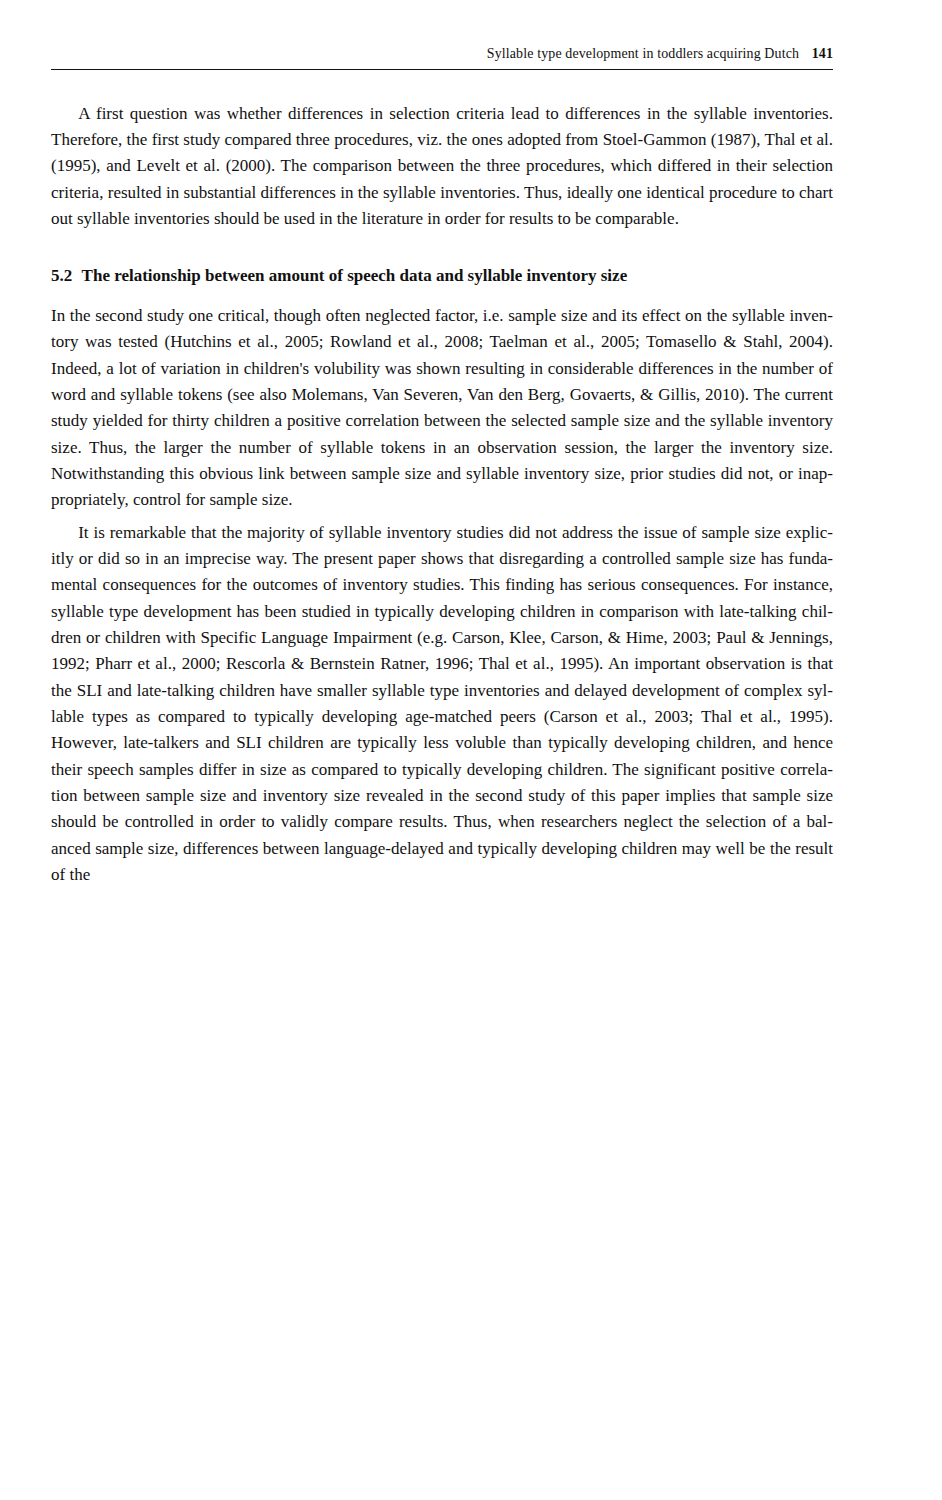Syllable type development in toddlers acquiring Dutch 141
A first question was whether differences in selection criteria lead to differences in the syllable inventories. Therefore, the first study compared three procedures, viz. the ones adopted from Stoel-Gammon (1987), Thal et al. (1995), and Levelt et al. (2000). The comparison between the three procedures, which differed in their selection criteria, resulted in substantial differences in the syllable inventories. Thus, ideally one identical procedure to chart out syllable inventories should be used in the literature in order for results to be comparable.
5.2 The relationship between amount of speech data and syllable inventory size
In the second study one critical, though often neglected factor, i.e. sample size and its effect on the syllable inventory was tested (Hutchins et al., 2005; Rowland et al., 2008; Taelman et al., 2005; Tomasello & Stahl, 2004). Indeed, a lot of variation in children's volubility was shown resulting in considerable differences in the number of word and syllable tokens (see also Molemans, Van Severen, Van den Berg, Govaerts, & Gillis, 2010). The current study yielded for thirty children a positive correlation between the selected sample size and the syllable inventory size. Thus, the larger the number of syllable tokens in an observation session, the larger the inventory size. Notwithstanding this obvious link between sample size and syllable inventory size, prior studies did not, or inappropriately, control for sample size.
It is remarkable that the majority of syllable inventory studies did not address the issue of sample size explicitly or did so in an imprecise way. The present paper shows that disregarding a controlled sample size has fundamental consequences for the outcomes of inventory studies. This finding has serious consequences. For instance, syllable type development has been studied in typically developing children in comparison with late-talking children or children with Specific Language Impairment (e.g. Carson, Klee, Carson, & Hime, 2003; Paul & Jennings, 1992; Pharr et al., 2000; Rescorla & Bernstein Ratner, 1996; Thal et al., 1995). An important observation is that the SLI and late-talking children have smaller syllable type inventories and delayed development of complex syllable types as compared to typically developing age-matched peers (Carson et al., 2003; Thal et al., 1995). However, late-talkers and SLI children are typically less voluble than typically developing children, and hence their speech samples differ in size as compared to typically developing children. The significant positive correlation between sample size and inventory size revealed in the second study of this paper implies that sample size should be controlled in order to validly compare results. Thus, when researchers neglect the selection of a balanced sample size, differences between language-delayed and typically developing children may well be the result of the